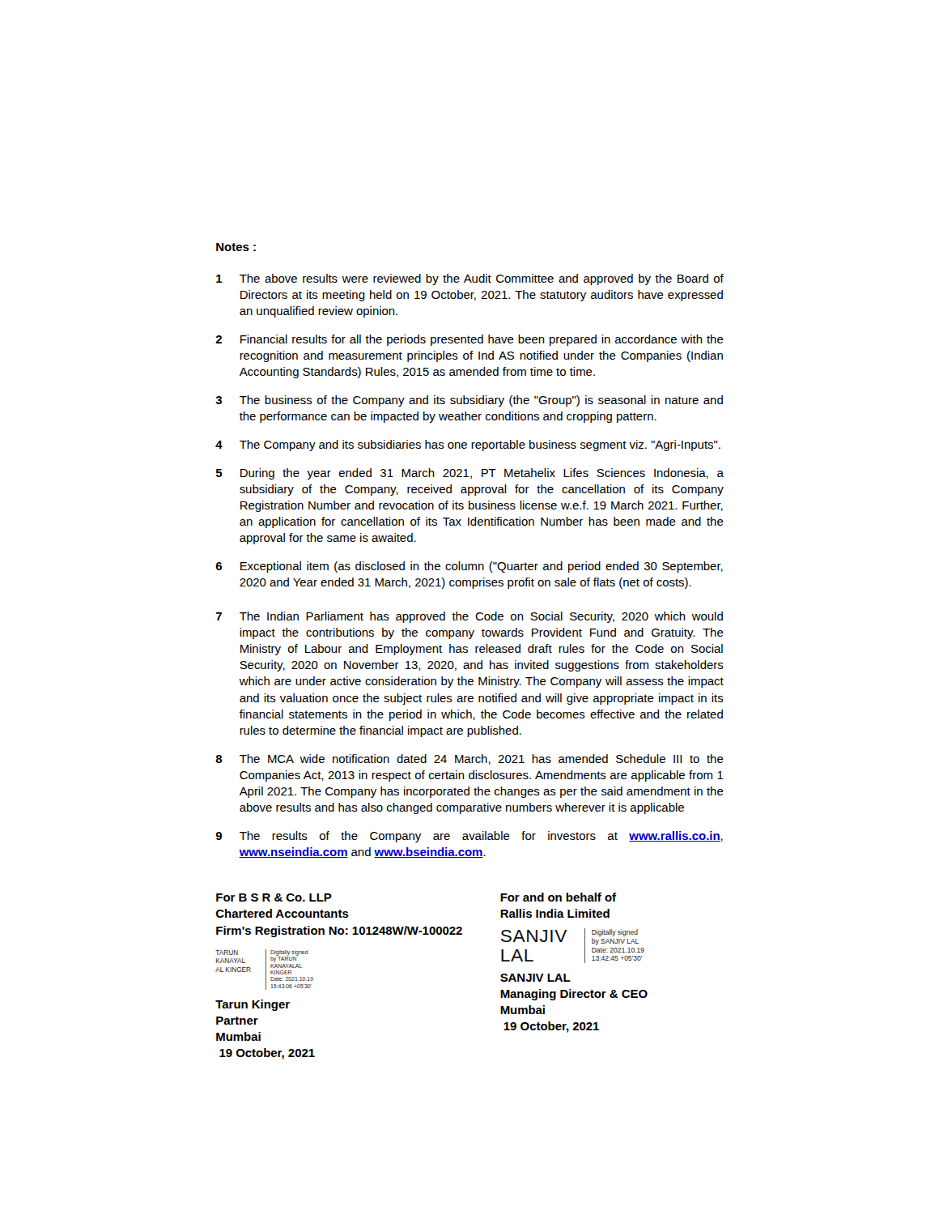Notes :
| 1 | The above results were reviewed by the Audit Committee and approved by the Board of Directors at its meeting held on 19 October, 2021. The statutory auditors have expressed an unqualified review opinion. |
| 2 | Financial results for all the periods presented have been prepared in accordance with the recognition and measurement principles of Ind AS notified under the Companies (Indian Accounting Standards) Rules, 2015 as amended from time to time. |
| 3 | The business of the Company and its subsidiary (the "Group") is seasonal in nature and the performance can be impacted by weather conditions and cropping pattern. |
| 4 | The Company and its subsidiaries has one reportable business segment viz. "Agri-Inputs". |
| 5 | During the year ended 31 March 2021, PT Metahelix Lifes Sciences Indonesia, a subsidiary of the Company, received approval for the cancellation of its Company Registration Number and revocation of its business license w.e.f. 19 March 2021. Further, an application for cancellation of its Tax Identification Number has been made and the approval for the same is awaited. |
| 6 | Exceptional item (as disclosed in the column ("Quarter and period ended 30 September, 2020 and Year ended 31 March, 2021) comprises profit on sale of flats (net of costs). |
| 7 | The Indian Parliament has approved the Code on Social Security, 2020 which would impact the contributions by the company towards Provident Fund and Gratuity. The Ministry of Labour and Employment has released draft rules for the Code on Social Security, 2020 on November 13, 2020, and has invited suggestions from stakeholders which are under active consideration by the Ministry. The Company will assess the impact and its valuation once the subject rules are notified and will give appropriate impact in its financial statements in the period in which, the Code becomes effective and the related rules to determine the financial impact are published. |
| 8 | The MCA wide notification dated 24 March, 2021 has amended Schedule III to the Companies Act, 2013 in respect of certain disclosures. Amendments are applicable from 1 April 2021. The Company has incorporated the changes as per the said amendment in the above results and has also changed comparative numbers wherever it is applicable |
| 9 | The results of the Company are available for investors at www.rallis.co.in , www.nseindia.com and www.bseindia.com . |
| For B S R & Co. LLP Chartered Accountants Firm's Registration No: 101248W/W-100022 TARUN KANAYAL AL KINGER Digitally signed by TARUN KANAYALAL KINGER Date: 2021.10.19 15:43:06 +05'30' Tarun Kinger Partner Mumbai 19 October, 2021 | For and on behalf of Rallis India Limited SANJIV LAL Digitally signed by SANJIV LAL Date: 2021.10.19 13:42:45 +05'30' SANJIV LAL Managing Director & CEO Mumbai 19 October, 2021 |